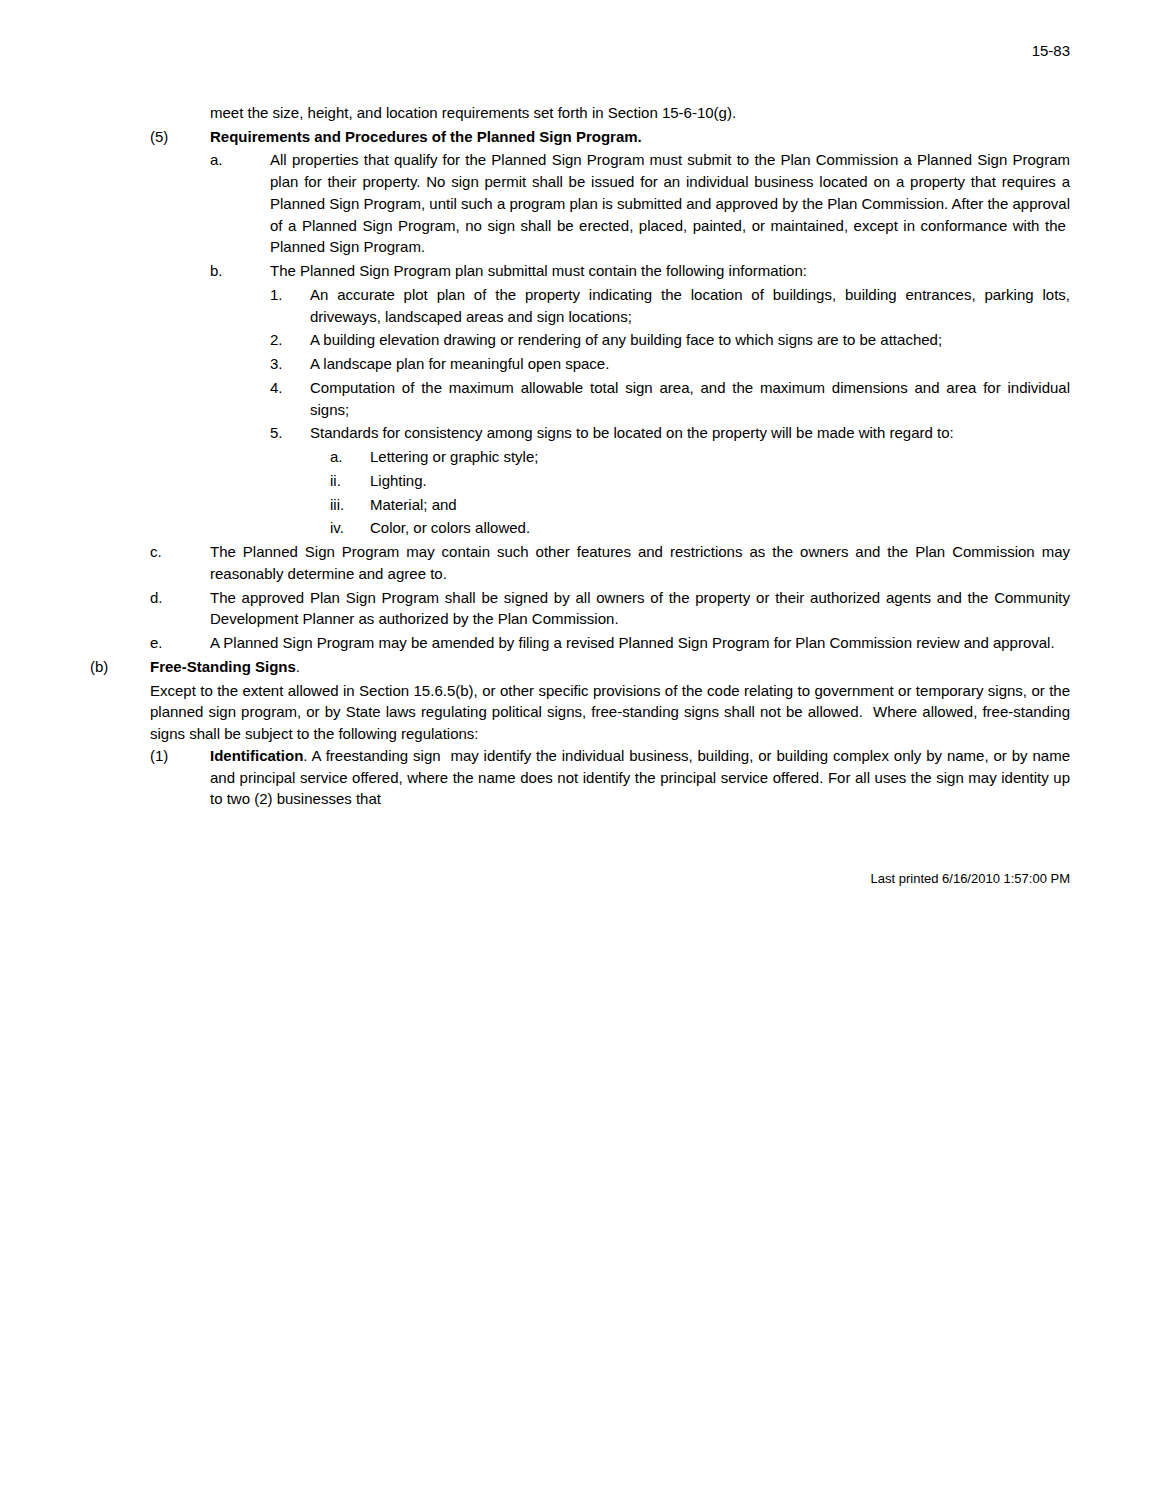15-83
meet the size, height, and location requirements set forth in Section 15-6-10(g).
(5)
Requirements and Procedures of the Planned Sign Program.
a.
All properties that qualify for the Planned Sign Program must submit to the Plan Commission a Planned Sign Program plan for their property. No sign permit shall be issued for an individual business located on a property that requires a Planned Sign Program, until such a program plan is submitted and approved by the Plan Commission. After the approval of a Planned Sign Program, no sign shall be erected, placed, painted, or maintained, except in conformance with the Planned Sign Program.
b.
The Planned Sign Program plan submittal must contain the following information:
1.
An accurate plot plan of the property indicating the location of buildings, building entrances, parking lots, driveways, landscaped areas and sign locations;
2.
A building elevation drawing or rendering of any building face to which signs are to be attached;
3.
A landscape plan for meaningful open space.
4.
Computation of the maximum allowable total sign area, and the maximum dimensions and area for individual signs;
5.
Standards for consistency among signs to be located on the property will be made with regard to:
a.
Lettering or graphic style;
ii.
Lighting.
iii.
Material; and
iv.
Color, or colors allowed.
c.
The Planned Sign Program may contain such other features and restrictions as the owners and the Plan Commission may reasonably determine and agree to.
d.
The approved Plan Sign Program shall be signed by all owners of the property or their authorized agents and the Community Development Planner as authorized by the Plan Commission.
e.
A Planned Sign Program may be amended by filing a revised Planned Sign Program for Plan Commission review and approval.
(b)
Free-Standing Signs.
Except to the extent allowed in Section 15.6.5(b), or other specific provisions of the code relating to government or temporary signs, or the planned sign program, or by State laws regulating political signs, free-standing signs shall not be allowed. Where allowed, free-standing signs shall be subject to the following regulations:
(1)
Identification. A freestanding sign may identify the individual business, building, or building complex only by name, or by name and principal service offered, where the name does not identify the principal service offered. For all uses the sign may identity up to two (2) businesses that
Last printed 6/16/2010 1:57:00 PM